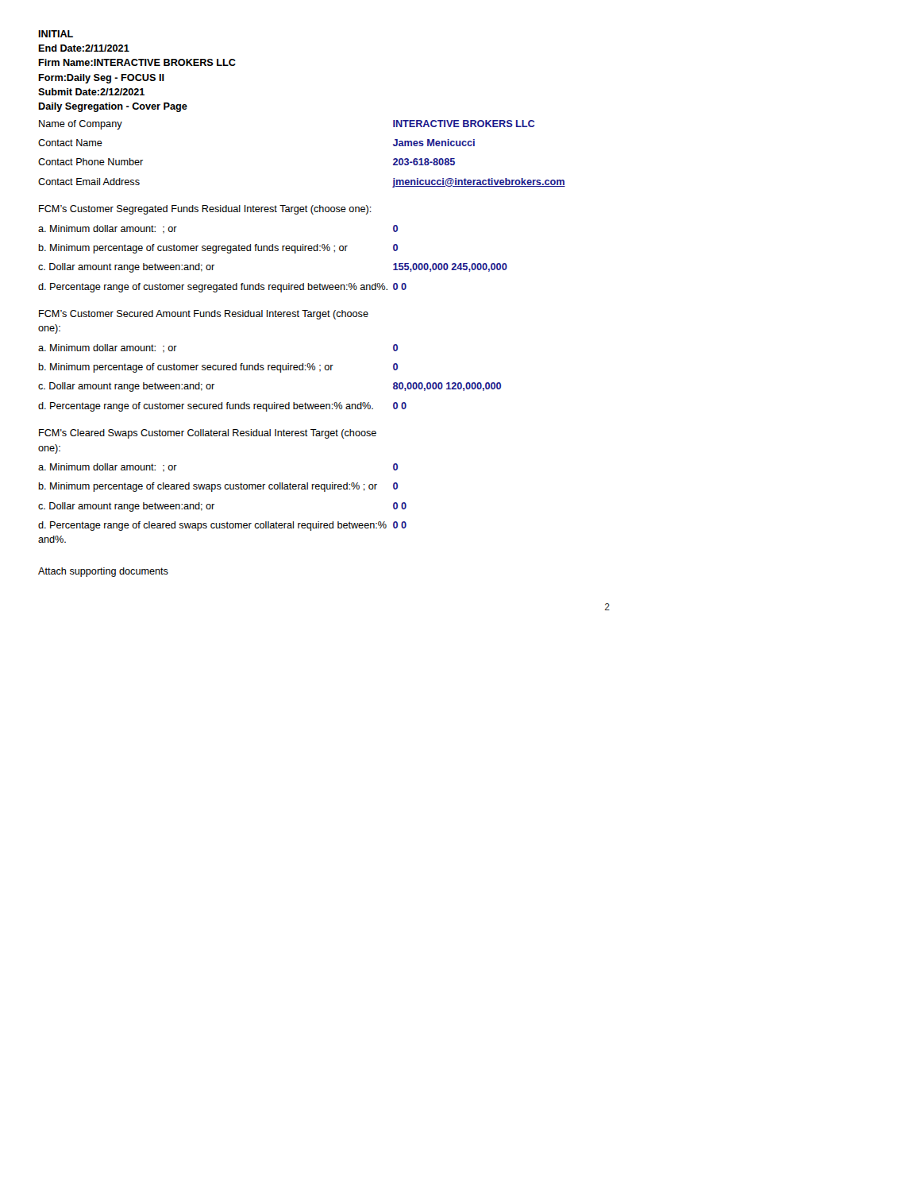INITIAL
End Date:2/11/2021
Firm Name:INTERACTIVE BROKERS LLC
Form:Daily Seg - FOCUS II
Submit Date:2/12/2021
Daily Segregation - Cover Page
| Name of Company | INTERACTIVE BROKERS LLC |
| Contact Name | James Menicucci |
| Contact Phone Number | 203-618-8085 |
| Contact Email Address | jmenicucci@interactivebrokers.com |
| FCM’s Customer Segregated Funds Residual Interest Target (choose one): | |
| a. Minimum dollar amount: ; or | 0 |
| b. Minimum percentage of customer segregated funds required:% ; or | 0 |
| c. Dollar amount range between:and; or | 155,000,000 245,000,000 |
| d. Percentage range of customer segregated funds required between:% and%. | 0 0 |
| FCM’s Customer Secured Amount Funds Residual Interest Target (choose one): | |
| a. Minimum dollar amount: ; or | 0 |
| b. Minimum percentage of customer secured funds required:% ; or | 0 |
| c. Dollar amount range between:and; or | 80,000,000 120,000,000 |
| d. Percentage range of customer secured funds required between:% and%. | 0 0 |
| FCM's Cleared Swaps Customer Collateral Residual Interest Target (choose one): | |
| a. Minimum dollar amount: ; or | 0 |
| b. Minimum percentage of cleared swaps customer collateral required:% ; or | 0 |
| c. Dollar amount range between:and; or | 0 0 |
| d. Percentage range of cleared swaps customer collateral required between:% and%. | 0 0 |
Attach supporting documents
2